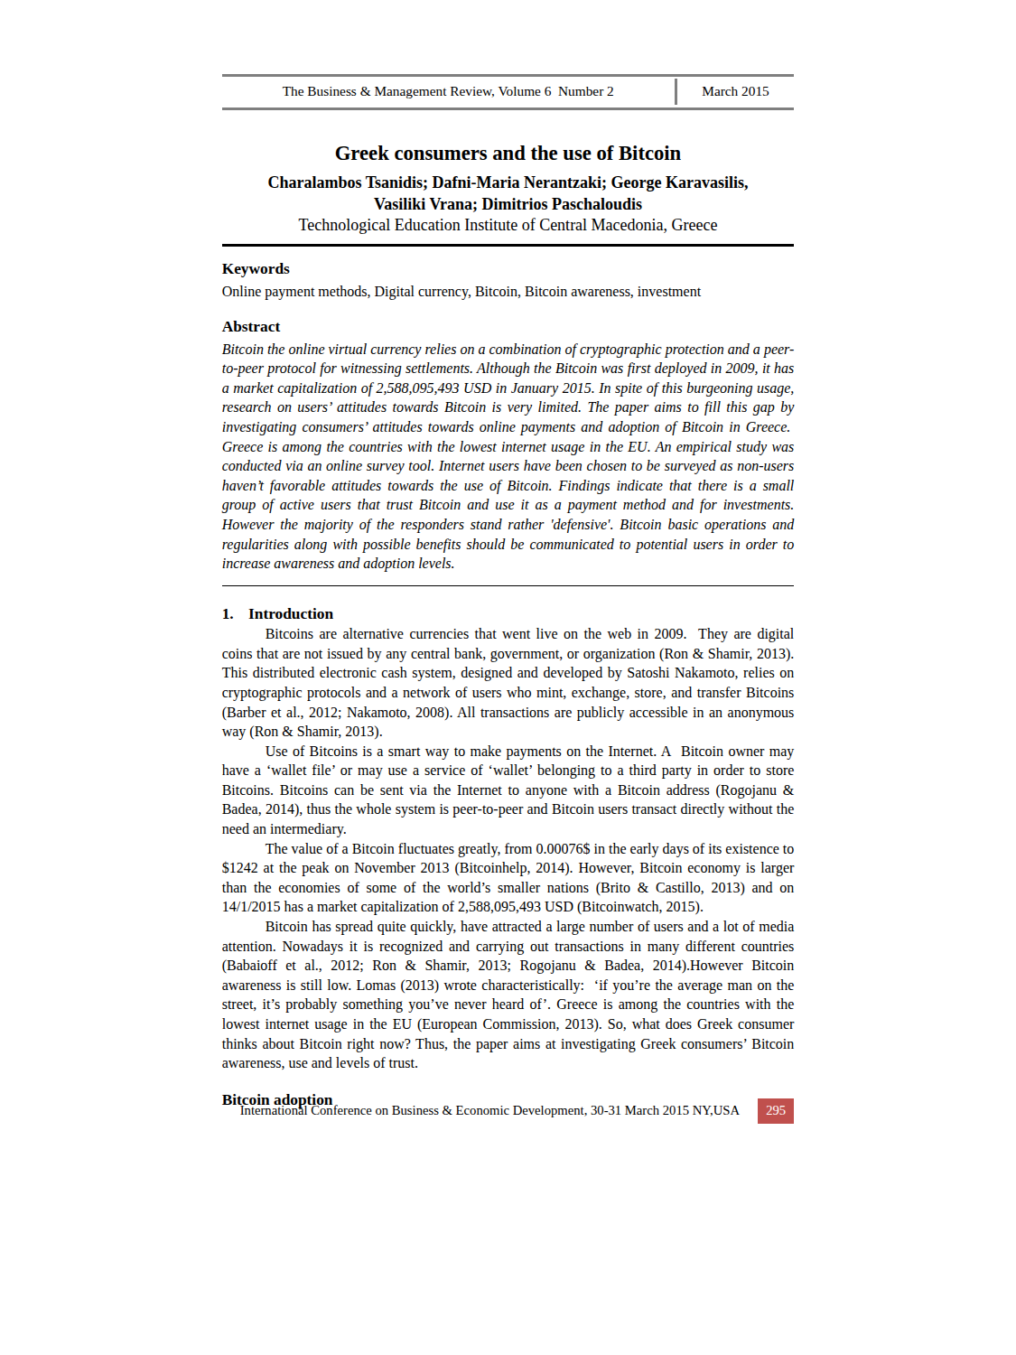The Business & Management Review, Volume 6 Number 2
March 2015
Greek consumers and the use of Bitcoin
Charalambos Tsanidis; Dafni-Maria Nerantzaki; George Karavasilis,
Vasiliki Vrana; Dimitrios Paschaloudis
Technological Education Institute of Central Macedonia, Greece
Keywords
Online payment methods, Digital currency, Bitcoin, Bitcoin awareness, investment
Abstract
Bitcoin the online virtual currency relies on a combination of cryptographic protection and a peer-to-peer protocol for witnessing settlements. Although the Bitcoin was first deployed in 2009, it has a market capitalization of 2,588,095,493 USD in January 2015. In spite of this burgeoning usage, research on users’ attitudes towards Bitcoin is very limited. The paper aims to fill this gap by investigating consumers’ attitudes towards online payments and adoption of Bitcoin in Greece. Greece is among the countries with the lowest internet usage in the EU. An empirical study was conducted via an online survey tool. Internet users have been chosen to be surveyed as non-users haven’t favorable attitudes towards the use of Bitcoin. Findings indicate that there is a small group of active users that trust Bitcoin and use it as a payment method and for investments. However the majority of the responders stand rather 'defensive'. Bitcoin basic operations and regularities along with possible benefits should be communicated to potential users in order to increase awareness and adoption levels.
1. Introduction
Bitcoins are alternative currencies that went live on the web in 2009. They are digital coins that are not issued by any central bank, government, or organization (Ron & Shamir, 2013). This distributed electronic cash system, designed and developed by Satoshi Nakamoto, relies on cryptographic protocols and a network of users who mint, exchange, store, and transfer Bitcoins (Barber et al., 2012; Nakamoto, 2008). All transactions are publicly accessible in an anonymous way (Ron & Shamir, 2013).
Use of Bitcoins is a smart way to make payments on the Internet. A Bitcoin owner may have a ‘wallet file’ or may use a service of ‘wallet’ belonging to a third party in order to store Bitcoins. Bitcoins can be sent via the Internet to anyone with a Bitcoin address (Rogojanu & Badea, 2014), thus the whole system is peer-to-peer and Bitcoin users transact directly without the need an intermediary.
The value of a Bitcoin fluctuates greatly, from 0.00076$ in the early days of its existence to $1242 at the peak on November 2013 (Bitcoinhelp, 2014). However, Bitcoin economy is larger than the economies of some of the world’s smaller nations (Brito & Castillo, 2013) and on 14/1/2015 has a market capitalization of 2,588,095,493 USD (Bitcoinwatch, 2015).
Bitcoin has spread quite quickly, have attracted a large number of users and a lot of media attention. Nowadays it is recognized and carrying out transactions in many different countries (Babaioff et al., 2012; Ron & Shamir, 2013; Rogojanu & Badea, 2014).However Bitcoin awareness is still low. Lomas (2013) wrote characteristically: ‘if you’re the average man on the street, it’s probably something you’ve never heard of’. Greece is among the countries with the lowest internet usage in the EU (European Commission, 2013). So, what does Greek consumer thinks about Bitcoin right now? Thus, the paper aims at investigating Greek consumers’ Bitcoin awareness, use and levels of trust.
Bitcoin adoption
International Conference on Business & Economic Development, 30-31 March 2015 NY,USA
295